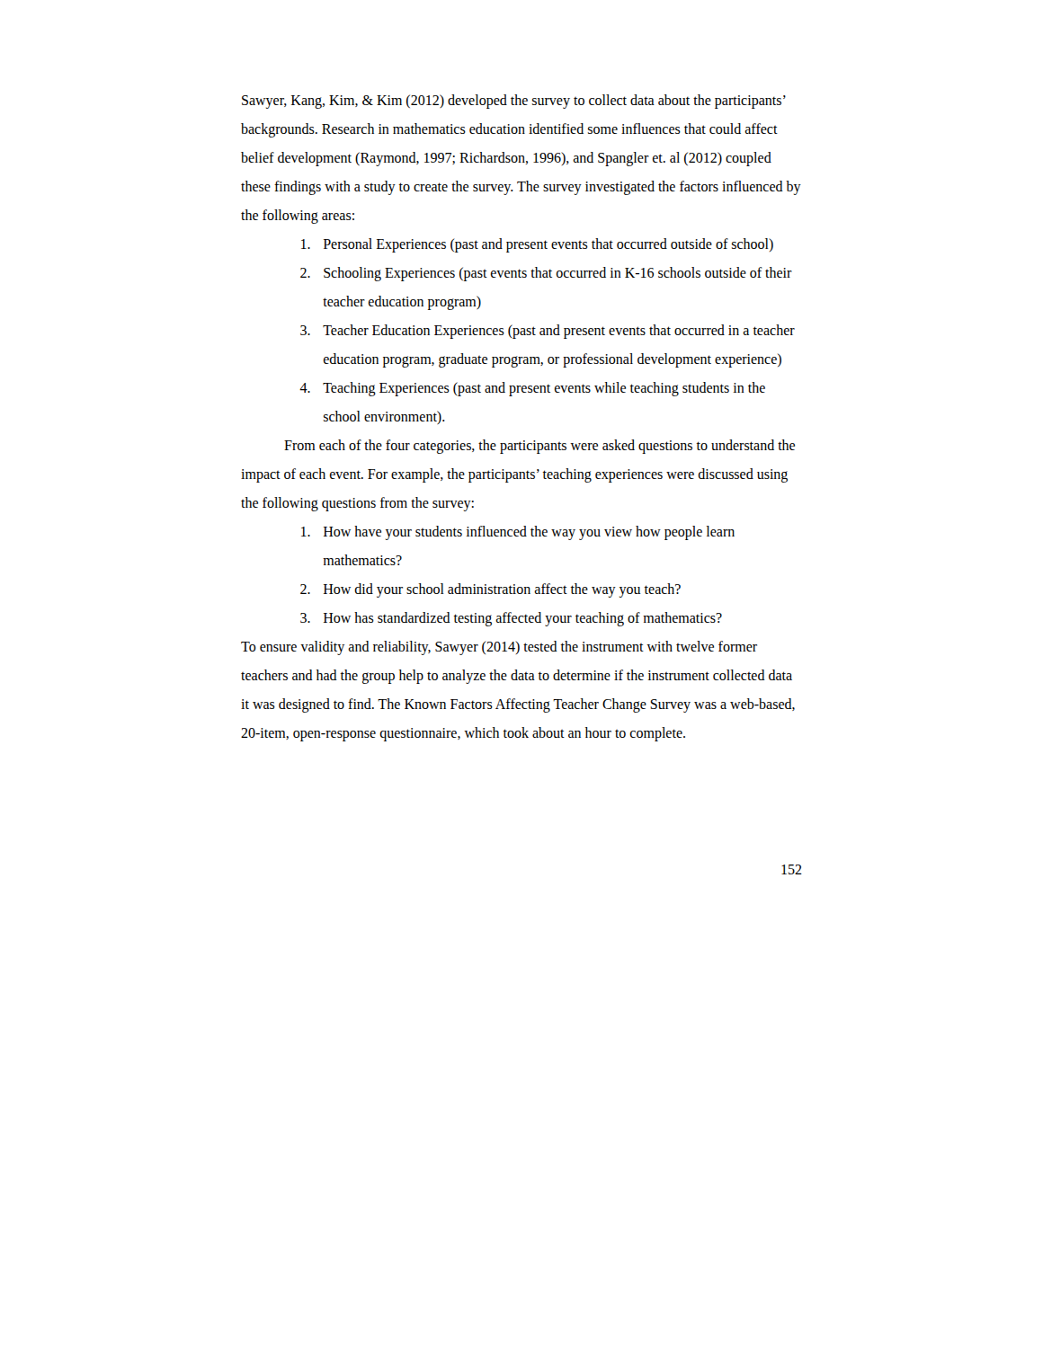Sawyer, Kang, Kim, & Kim (2012) developed the survey to collect data about the participants’ backgrounds. Research in mathematics education identified some influences that could affect belief development (Raymond, 1997; Richardson, 1996), and Spangler et. al (2012) coupled these findings with a study to create the survey. The survey investigated the factors influenced by the following areas:
Personal Experiences (past and present events that occurred outside of school)
Schooling Experiences (past events that occurred in K-16 schools outside of their teacher education program)
Teacher Education Experiences (past and present events that occurred in a teacher education program, graduate program, or professional development experience)
Teaching Experiences (past and present events while teaching students in the school environment).
From each of the four categories, the participants were asked questions to understand the impact of each event. For example, the participants’ teaching experiences were discussed using the following questions from the survey:
How have your students influenced the way you view how people learn mathematics?
How did your school administration affect the way you teach?
How has standardized testing affected your teaching of mathematics?
To ensure validity and reliability, Sawyer (2014) tested the instrument with twelve former teachers and had the group help to analyze the data to determine if the instrument collected data it was designed to find. The Known Factors Affecting Teacher Change Survey was a web-based, 20-item, open-response questionnaire, which took about an hour to complete.
152